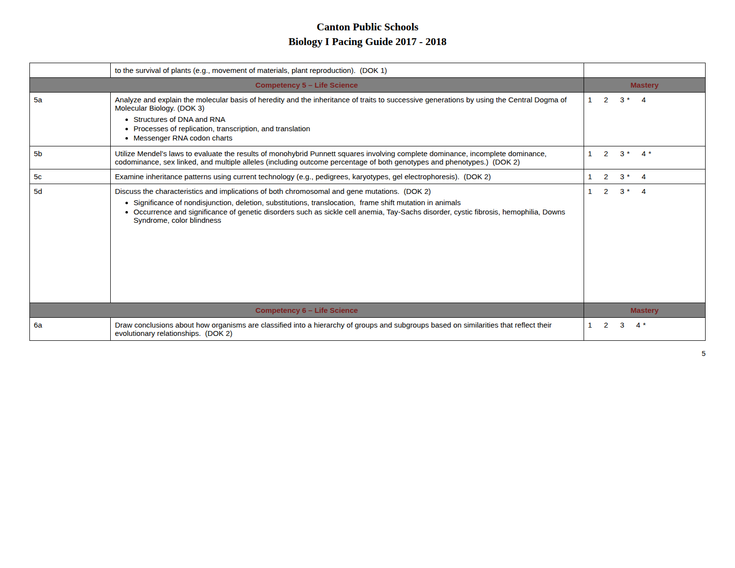Canton Public Schools
Biology I Pacing Guide 2017 - 2018
| | to the survival of plants (e.g., movement of materials, plant reproduction). (DOK 1) | |
| Competency 5 – Life Science | Mastery |
| 5a | Analyze and explain the molecular basis of heredity and the inheritance of traits to successive generations by using the Central Dogma of Molecular Biology. (DOK 3) Structures of DNA and RNA Processes of replication, transcription, and translation Messenger RNA codon charts | 1 2 3* 4 |
| 5b | Utilize Mendel’s laws to evaluate the results of monohybrid Punnett squares involving complete dominance, incomplete dominance, codominance, sex linked, and multiple alleles (including outcome percentage of both genotypes and phenotypes.) (DOK 2) | 1 2 3* 4* |
| 5c | Examine inheritance patterns using current technology (e.g., pedigrees, karyotypes, gel electrophoresis). (DOK 2) | 1 2 3* 4 |
| 5d | Discuss the characteristics and implications of both chromosomal and gene mutations. (DOK 2) Significance of nondisjunction, deletion, substitutions, translocation, frame shift mutation in animals Occurrence and significance of genetic disorders such as sickle cell anemia, Tay-Sachs disorder, cystic fibrosis, hemophilia, Downs Syndrome, color blindness | 1 2 3* 4 |
| Competency 6 – Life Science | Mastery |
| 6a | Draw conclusions about how organisms are classified into a hierarchy of groups and subgroups based on similarities that reflect their evolutionary relationships. (DOK 2) | 1 2 3 4* |
5